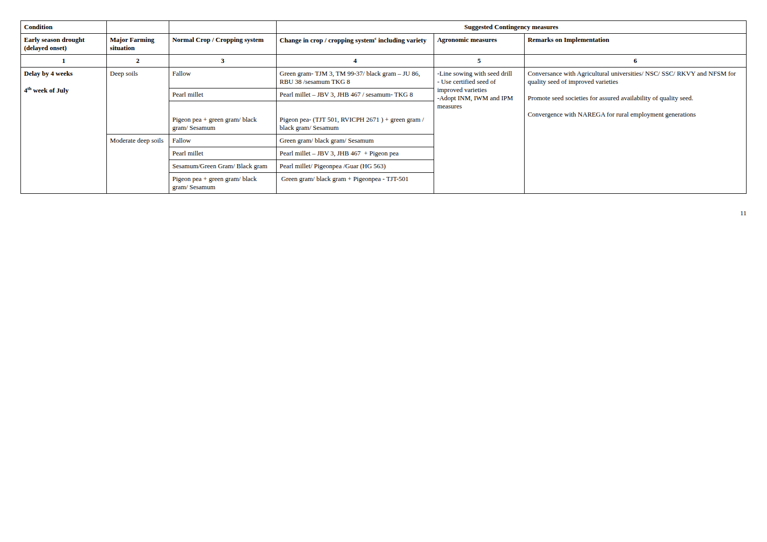| Condition | | | Suggested Contingency measures |
| --- | --- | --- | --- |
| Early season drought (delayed onset) | Major Farming situation | Normal Crop / Cropping system | Change in crop / cropping system c including variety | Agronomic measures | Remarks on Implementation |
| 1 | 2 | 3 | 4 | 5 | 6 |
| Delay by 4 weeks 4 th week of July | Deep soils | Fallow | Green gram- TJM 3, TM 99-37/ black gram – JU 86, RBU 38 /sesamum TKG 8 | -Line sowing with seed drill - Use certified seed of improved varieties -Adopt INM, IWM and IPM measures | Conversance with Agricultural universities/ NSC/ SSC/ RKVY and NFSM for quality seed of improved varieties Promote seed societies for assured availability of quality seed. Convergence with NAREGA for rural employment generations |
| Pearl millet | Pearl millet – JBV 3, JHB 467 / sesamum- TKG 8 |
| Pigeon pea + green gram/ black gram/ Sesamum | Pigeon pea- (TJT 501, RVICPH 2671 ) + green gram / black gram/ Sesamum |
| Moderate deep soils | Fallow | Green gram/ black gram/ Sesamum |
| Pearl millet | Pearl millet – JBV 3, JHB 467 + Pigeon pea |
| Sesamum/Green Gram/ Black gram | Pearl millet/ Pigeonpea /Guar (HG 563) |
| Pigeon pea + green gram/ black gram/ Sesamum | Green gram/ black gram + Pigeonpea - TJT-501 |
11